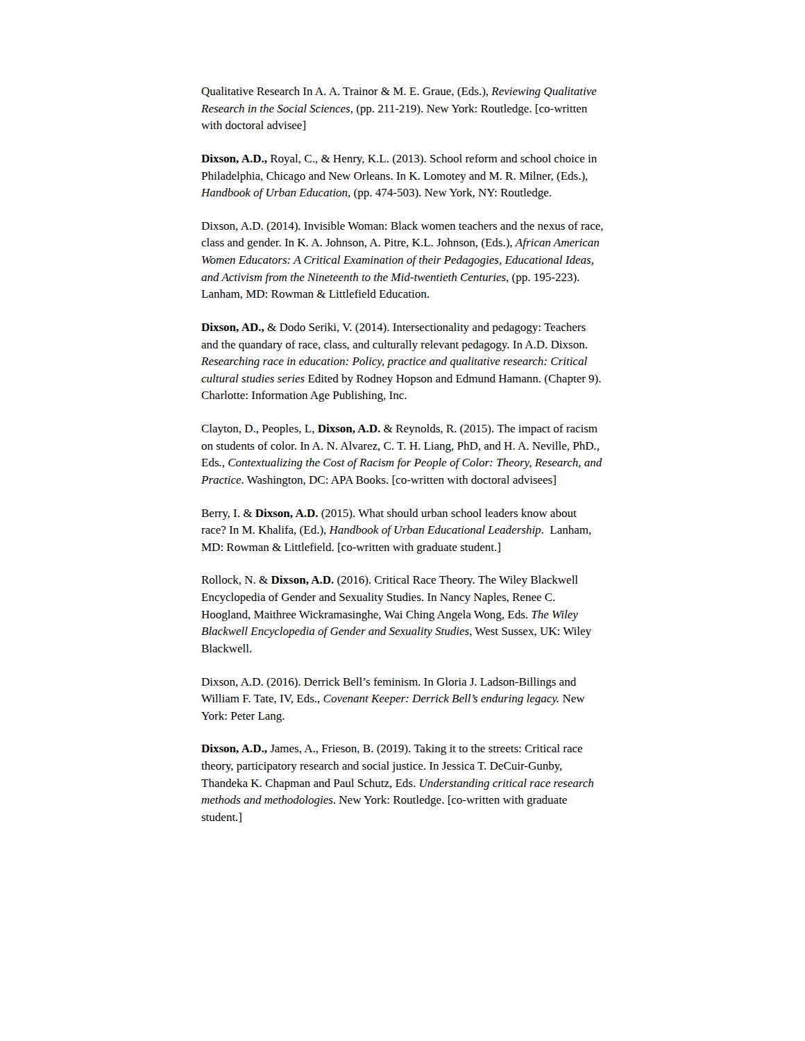Qualitative Research In A. A. Trainor & M. E. Graue, (Eds.), Reviewing Qualitative Research in the Social Sciences, (pp. 211-219). New York: Routledge. [co-written with doctoral advisee]
Dixson, A.D., Royal, C., & Henry, K.L. (2013). School reform and school choice in Philadelphia, Chicago and New Orleans. In K. Lomotey and M. R. Milner, (Eds.), Handbook of Urban Education, (pp. 474-503). New York, NY: Routledge.
Dixson, A.D. (2014). Invisible Woman: Black women teachers and the nexus of race, class and gender. In K. A. Johnson, A. Pitre, K.L. Johnson, (Eds.), African American Women Educators: A Critical Examination of their Pedagogies, Educational Ideas, and Activism from the Nineteenth to the Mid-twentieth Centuries, (pp. 195-223). Lanham, MD: Rowman & Littlefield Education.
Dixson, AD., & Dodo Seriki, V. (2014). Intersectionality and pedagogy: Teachers and the quandary of race, class, and culturally relevant pedagogy. In A.D. Dixson. Researching race in education: Policy, practice and qualitative research: Critical cultural studies series Edited by Rodney Hopson and Edmund Hamann. (Chapter 9). Charlotte: Information Age Publishing, Inc.
Clayton, D., Peoples, L, Dixson, A.D. & Reynolds, R. (2015). The impact of racism on students of color. In A. N. Alvarez, C. T. H. Liang, PhD, and H. A. Neville, PhD., Eds., Contextualizing the Cost of Racism for People of Color: Theory, Research, and Practice. Washington, DC: APA Books. [co-written with doctoral advisees]
Berry, I. & Dixson, A.D. (2015). What should urban school leaders know about race? In M. Khalifa, (Ed.), Handbook of Urban Educational Leadership. Lanham, MD: Rowman & Littlefield. [co-written with graduate student.]
Rollock, N. & Dixson, A.D. (2016). Critical Race Theory. The Wiley Blackwell Encyclopedia of Gender and Sexuality Studies. In Nancy Naples, Renee C. Hoogland, Maithree Wickramasinghe, Wai Ching Angela Wong, Eds. The Wiley Blackwell Encyclopedia of Gender and Sexuality Studies, West Sussex, UK: Wiley Blackwell.
Dixson, A.D. (2016). Derrick Bell’s feminism. In Gloria J. Ladson-Billings and William F. Tate, IV, Eds., Covenant Keeper: Derrick Bell’s enduring legacy. New York: Peter Lang.
Dixson, A.D., James, A., Frieson, B. (2019). Taking it to the streets: Critical race theory, participatory research and social justice. In Jessica T. DeCuir-Gunby, Thandeka K. Chapman and Paul Schutz, Eds. Understanding critical race research methods and methodologies. New York: Routledge. [co-written with graduate student.]